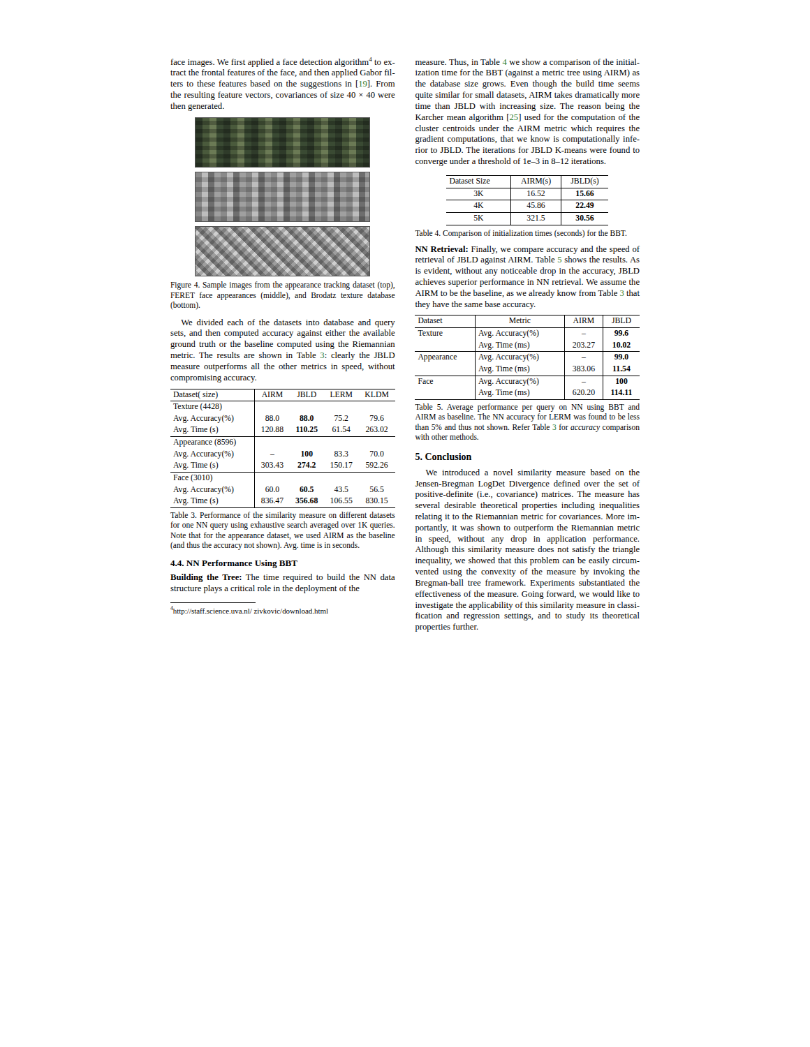face images. We first applied a face detection algorithm4 to extract the frontal features of the face, and then applied Gabor filters to these features based on the suggestions in [19]. From the resulting feature vectors, covariances of size 40 × 40 were then generated.
Figure 4. Sample images from the appearance tracking dataset (top), FERET face appearances (middle), and Brodatz texture database (bottom).
We divided each of the datasets into database and query sets, and then computed accuracy against either the available ground truth or the baseline computed using the Riemannian metric. The results are shown in Table 3: clearly the JBLD measure outperforms all the other metrics in speed, without compromising accuracy.
| Dataset( size) | AIRM | JBLD | LERM | KLDM |
| --- | --- | --- | --- | --- |
| Texture (4428) | | | | |
| Avg. Accuracy(%) | 88.0 | 88.0 | 75.2 | 79.6 |
| Avg. Time (s) | 120.88 | 110.25 | 61.54 | 263.02 |
| Appearance (8596) | | | | |
| Avg. Accuracy(%) | – | 100 | 83.3 | 70.0 |
| Avg. Time (s) | 303.43 | 274.2 | 150.17 | 592.26 |
| Face (3010) | | | | |
| Avg. Accuracy(%) | 60.0 | 60.5 | 43.5 | 56.5 |
| Avg. Time (s) | 836.47 | 356.68 | 106.55 | 830.15 |
Table 3. Performance of the similarity measure on different datasets for one NN query using exhaustive search averaged over 1K queries. Note that for the appearance dataset, we used AIRM as the baseline (and thus the accuracy not shown). Avg. time is in seconds.
4.4. NN Performance Using BBT
Building the Tree: The time required to build the NN data structure plays a critical role in the deployment of the
4http://staff.science.uva.nl/ zivkovic/download.html
measure. Thus, in Table 4 we show a comparison of the initialization time for the BBT (against a metric tree using AIRM) as the database size grows. Even though the build time seems quite similar for small datasets, AIRM takes dramatically more time than JBLD with increasing size. The reason being the Karcher mean algorithm [25] used for the computation of the cluster centroids under the AIRM metric which requires the gradient computations, that we know is computationally inferior to JBLD. The iterations for JBLD K-means were found to converge under a threshold of 1e–3 in 8–12 iterations.
| Dataset Size | AIRM(s) | JBLD(s) |
| --- | --- | --- |
| 3K | 16.52 | 15.66 |
| 4K | 45.86 | 22.49 |
| 5K | 321.5 | 30.56 |
Table 4. Comparison of initialization times (seconds) for the BBT.
NN Retrieval: Finally, we compare accuracy and the speed of retrieval of JBLD against AIRM. Table 5 shows the results. As is evident, without any noticeable drop in the accuracy, JBLD achieves superior performance in NN retrieval. We assume the AIRM to be the baseline, as we already know from Table 3 that they have the same base accuracy.
| Dataset | Metric | AIRM | JBLD |
| --- | --- | --- | --- |
| Texture | Avg. Accuracy(%) | – | 99.6 |
| | Avg. Time (ms) | 203.27 | 10.02 |
| Appearance | Avg. Accuracy(%) | – | 99.0 |
| | Avg. Time (ms) | 383.06 | 11.54 |
| Face | Avg. Accuracy(%) | – | 100 |
| | Avg. Time (ms) | 620.20 | 114.11 |
Table 5. Average performance per query on NN using BBT and AIRM as baseline. The NN accuracy for LERM was found to be less than 5% and thus not shown. Refer Table 3 for accuracy comparison with other methods.
5. Conclusion
We introduced a novel similarity measure based on the Jensen-Bregman LogDet Divergence defined over the set of positive-definite (i.e., covariance) matrices. The measure has several desirable theoretical properties including inequalities relating it to the Riemannian metric for covariances. More importantly, it was shown to outperform the Riemannian metric in speed, without any drop in application performance. Although this similarity measure does not satisfy the triangle inequality, we showed that this problem can be easily circumvented using the convexity of the measure by invoking the Bregman-ball tree framework. Experiments substantiated the effectiveness of the measure. Going forward, we would like to investigate the applicability of this similarity measure in classification and regression settings, and to study its theoretical properties further.